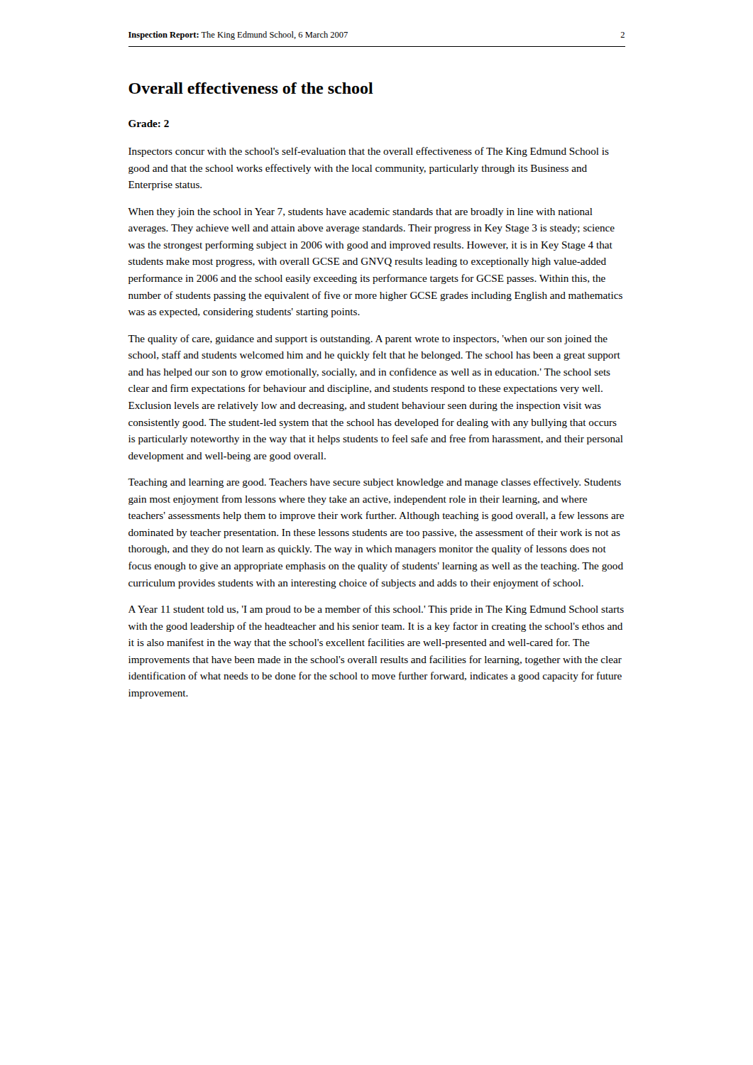Inspection Report: The King Edmund School, 6 March 2007 2
Overall effectiveness of the school
Grade: 2
Inspectors concur with the school's self-evaluation that the overall effectiveness of The King Edmund School is good and that the school works effectively with the local community, particularly through its Business and Enterprise status.
When they join the school in Year 7, students have academic standards that are broadly in line with national averages. They achieve well and attain above average standards. Their progress in Key Stage 3 is steady; science was the strongest performing subject in 2006 with good and improved results. However, it is in Key Stage 4 that students make most progress, with overall GCSE and GNVQ results leading to exceptionally high value-added performance in 2006 and the school easily exceeding its performance targets for GCSE passes. Within this, the number of students passing the equivalent of five or more higher GCSE grades including English and mathematics was as expected, considering students' starting points.
The quality of care, guidance and support is outstanding. A parent wrote to inspectors, 'when our son joined the school, staff and students welcomed him and he quickly felt that he belonged. The school has been a great support and has helped our son to grow emotionally, socially, and in confidence as well as in education.' The school sets clear and firm expectations for behaviour and discipline, and students respond to these expectations very well. Exclusion levels are relatively low and decreasing, and student behaviour seen during the inspection visit was consistently good. The student-led system that the school has developed for dealing with any bullying that occurs is particularly noteworthy in the way that it helps students to feel safe and free from harassment, and their personal development and well-being are good overall.
Teaching and learning are good. Teachers have secure subject knowledge and manage classes effectively. Students gain most enjoyment from lessons where they take an active, independent role in their learning, and where teachers' assessments help them to improve their work further. Although teaching is good overall, a few lessons are dominated by teacher presentation. In these lessons students are too passive, the assessment of their work is not as thorough, and they do not learn as quickly. The way in which managers monitor the quality of lessons does not focus enough to give an appropriate emphasis on the quality of students' learning as well as the teaching. The good curriculum provides students with an interesting choice of subjects and adds to their enjoyment of school.
A Year 11 student told us, 'I am proud to be a member of this school.' This pride in The King Edmund School starts with the good leadership of the headteacher and his senior team. It is a key factor in creating the school's ethos and it is also manifest in the way that the school's excellent facilities are well-presented and well-cared for. The improvements that have been made in the school's overall results and facilities for learning, together with the clear identification of what needs to be done for the school to move further forward, indicates a good capacity for future improvement.